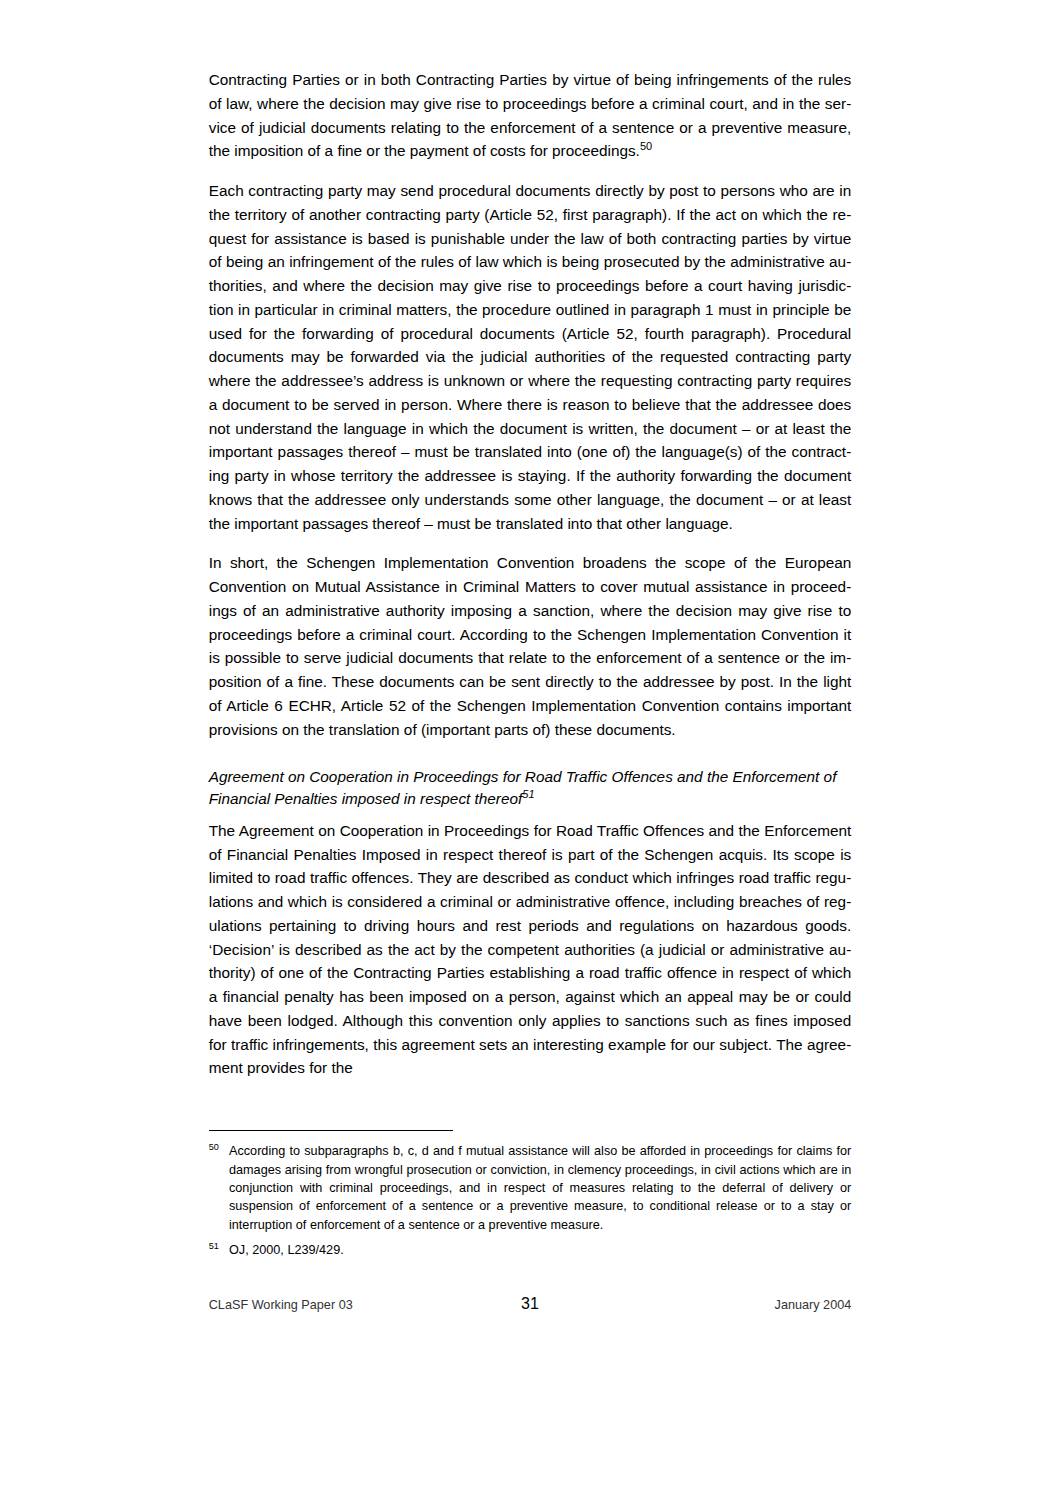Contracting Parties or in both Contracting Parties by virtue of being infringements of the rules of law, where the decision may give rise to proceedings before a criminal court, and in the service of judicial documents relating to the enforcement of a sentence or a preventive measure, the imposition of a fine or the payment of costs for proceedings.50
Each contracting party may send procedural documents directly by post to persons who are in the territory of another contracting party (Article 52, first paragraph). If the act on which the request for assistance is based is punishable under the law of both contracting parties by virtue of being an infringement of the rules of law which is being prosecuted by the administrative authorities, and where the decision may give rise to proceedings before a court having jurisdiction in particular in criminal matters, the procedure outlined in paragraph 1 must in principle be used for the forwarding of procedural documents (Article 52, fourth paragraph). Procedural documents may be forwarded via the judicial authorities of the requested contracting party where the addressee’s address is unknown or where the requesting contracting party requires a document to be served in person. Where there is reason to believe that the addressee does not understand the language in which the document is written, the document – or at least the important passages thereof – must be translated into (one of) the language(s) of the contracting party in whose territory the addressee is staying. If the authority forwarding the document knows that the addressee only understands some other language, the document – or at least the important passages thereof – must be translated into that other language.
In short, the Schengen Implementation Convention broadens the scope of the European Convention on Mutual Assistance in Criminal Matters to cover mutual assistance in proceedings of an administrative authority imposing a sanction, where the decision may give rise to proceedings before a criminal court. According to the Schengen Implementation Convention it is possible to serve judicial documents that relate to the enforcement of a sentence or the imposition of a fine. These documents can be sent directly to the addressee by post. In the light of Article 6 ECHR, Article 52 of the Schengen Implementation Convention contains important provisions on the translation of (important parts of) these documents.
Agreement on Cooperation in Proceedings for Road Traffic Offences and the Enforcement of Financial Penalties imposed in respect thereof51
The Agreement on Cooperation in Proceedings for Road Traffic Offences and the Enforcement of Financial Penalties Imposed in respect thereof is part of the Schengen acquis. Its scope is limited to road traffic offences. They are described as conduct which infringes road traffic regulations and which is considered a criminal or administrative offence, including breaches of regulations pertaining to driving hours and rest periods and regulations on hazardous goods. ‘Decision’ is described as the act by the competent authorities (a judicial or administrative authority) of one of the Contracting Parties establishing a road traffic offence in respect of which a financial penalty has been imposed on a person, against which an appeal may be or could have been lodged. Although this convention only applies to sanctions such as fines imposed for traffic infringements, this agreement sets an interesting example for our subject. The agreement provides for the
50
According to subparagraphs b, c, d and f mutual assistance will also be afforded in proceedings for claims for damages arising from wrongful prosecution or conviction, in clemency proceedings, in civil actions which are in conjunction with criminal proceedings, and in respect of measures relating to the deferral of delivery or suspension of enforcement of a sentence or a preventive measure, to conditional release or to a stay or interruption of enforcement of a sentence or a preventive measure.
51
OJ, 2000, L239/429.
CLaSF Working Paper 03
31
January 2004